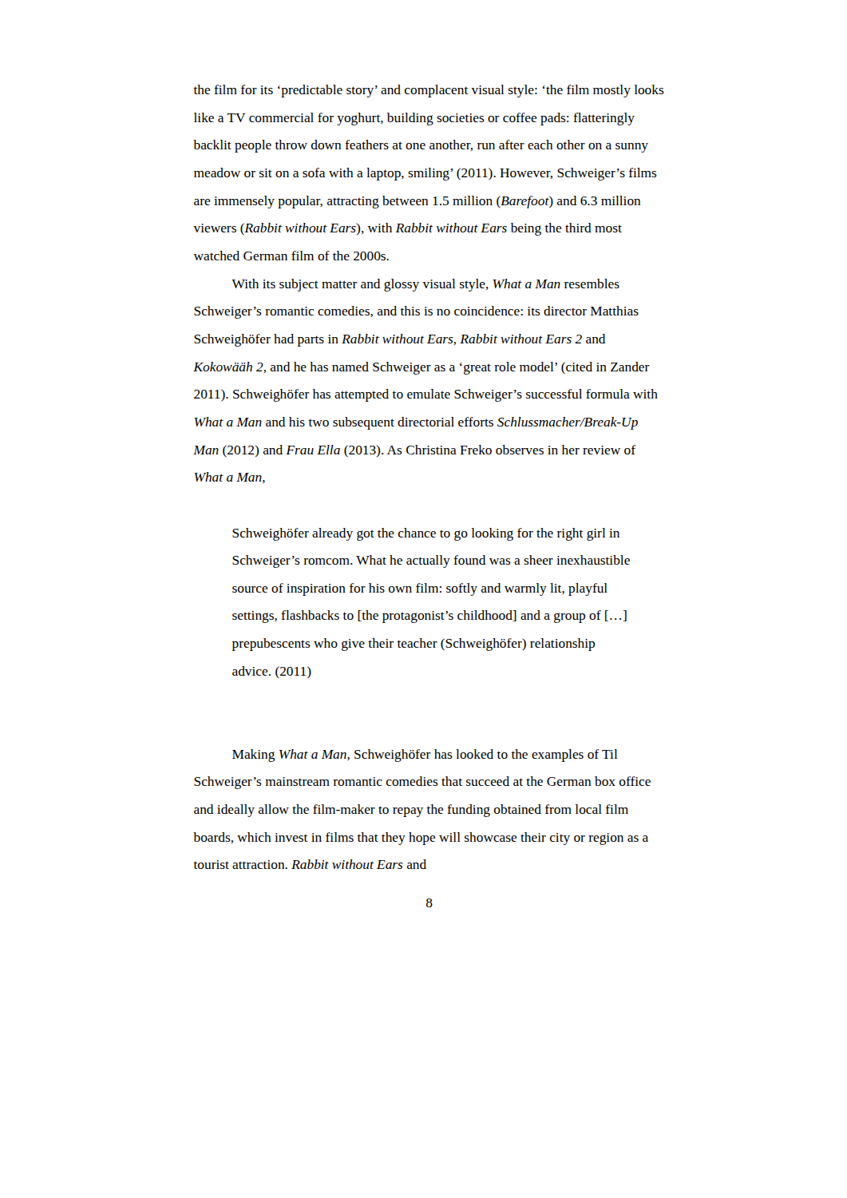the film for its ‘predictable story’ and complacent visual style: ‘the film mostly looks like a TV commercial for yoghurt, building societies or coffee pads: flatteringly backlit people throw down feathers at one another, run after each other on a sunny meadow or sit on a sofa with a laptop, smiling’ (2011). However, Schweiger’s films are immensely popular, attracting between 1.5 million (Barefoot) and 6.3 million viewers (Rabbit without Ears), with Rabbit without Ears being the third most watched German film of the 2000s.
With its subject matter and glossy visual style, What a Man resembles Schweiger’s romantic comedies, and this is no coincidence: its director Matthias Schweighöfer had parts in Rabbit without Ears, Rabbit without Ears 2 and Kokowääh 2, and he has named Schweiger as a ‘great role model’ (cited in Zander 2011). Schweighöfer has attempted to emulate Schweiger’s successful formula with What a Man and his two subsequent directorial efforts Schlussmacher/Break-Up Man (2012) and Frau Ella (2013). As Christina Freko observes in her review of What a Man,
Schweighöfer already got the chance to go looking for the right girl in Schweiger’s romcom. What he actually found was a sheer inexhaustible source of inspiration for his own film: softly and warmly lit, playful settings, flashbacks to [the protagonist’s childhood] and a group of […] prepubescents who give their teacher (Schweighöfer) relationship advice. (2011)
Making What a Man, Schweighöfer has looked to the examples of Til Schweiger’s mainstream romantic comedies that succeed at the German box office and ideally allow the film-maker to repay the funding obtained from local film boards, which invest in films that they hope will showcase their city or region as a tourist attraction. Rabbit without Ears and
8